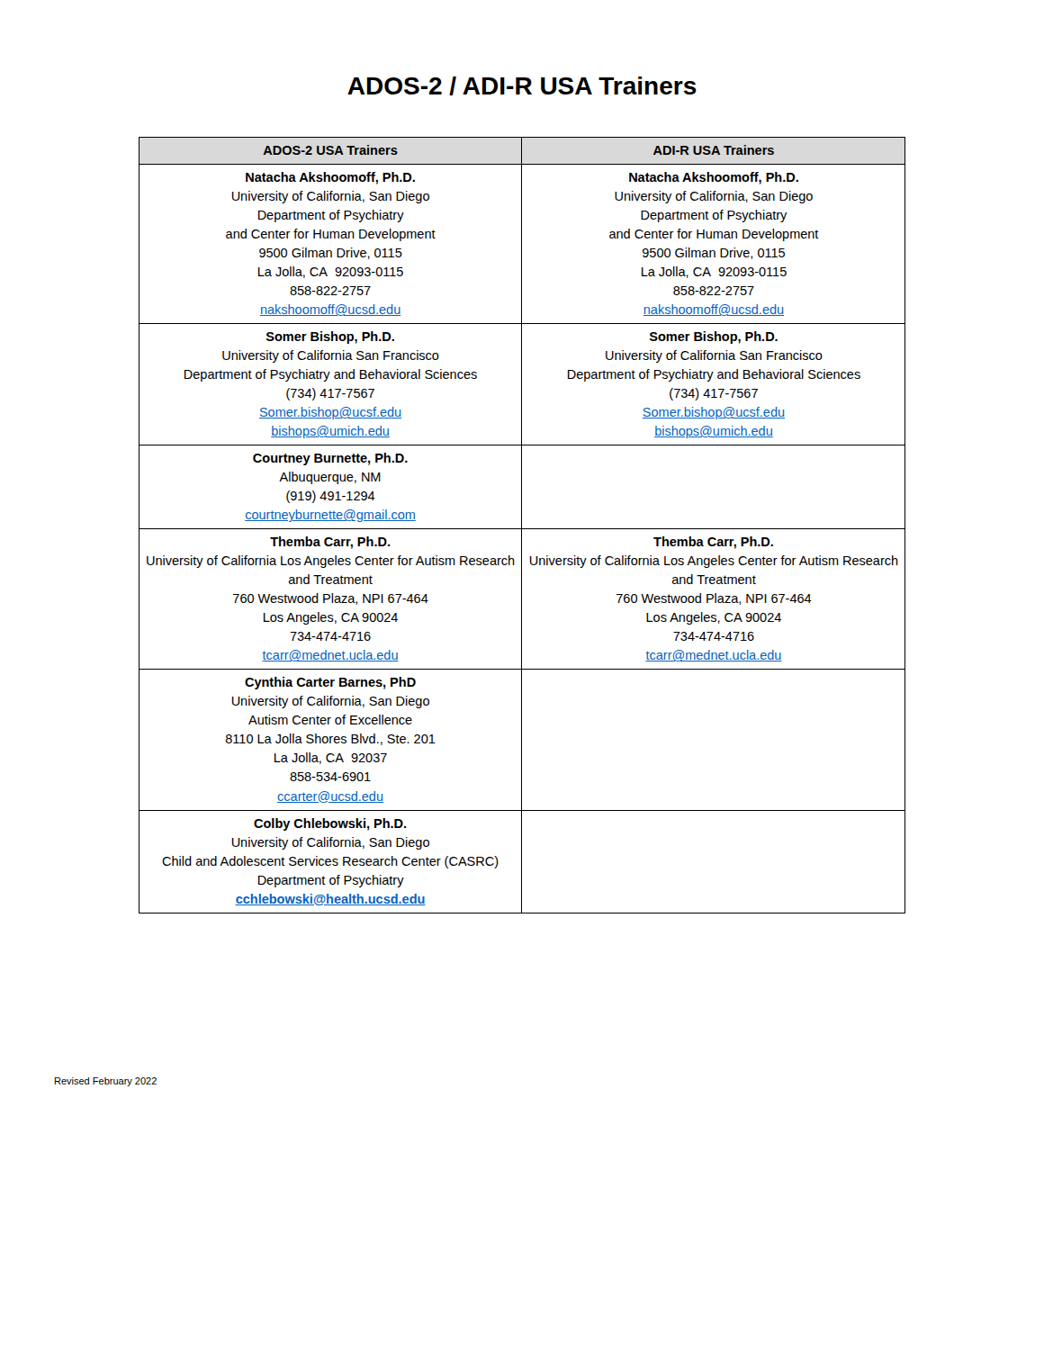ADOS-2 / ADI-R USA Trainers
| ADOS-2 USA Trainers | ADI-R USA Trainers |
| --- | --- |
| Natacha Akshoomoff, Ph.D. University of California, San Diego Department of Psychiatry and Center for Human Development 9500 Gilman Drive, 0115 La Jolla, CA 92093-0115 858-822-2757 nakshoomoff@ucsd.edu | Natacha Akshoomoff, Ph.D. University of California, San Diego Department of Psychiatry and Center for Human Development 9500 Gilman Drive, 0115 La Jolla, CA 92093-0115 858-822-2757 nakshoomoff@ucsd.edu |
| Somer Bishop, Ph.D. University of California San Francisco Department of Psychiatry and Behavioral Sciences (734) 417-7567 Somer.bishop@ucsf.edu bishops@umich.edu | Somer Bishop, Ph.D. University of California San Francisco Department of Psychiatry and Behavioral Sciences (734) 417-7567 Somer.bishop@ucsf.edu bishops@umich.edu |
| Courtney Burnette, Ph.D. Albuquerque, NM (919) 491-1294 courtneyburnette@gmail.com | |
| Themba Carr, Ph.D. University of California Los Angeles Center for Autism Research and Treatment 760 Westwood Plaza, NPI 67-464 Los Angeles, CA 90024 734-474-4716 tcarr@mednet.ucla.edu | Themba Carr, Ph.D. University of California Los Angeles Center for Autism Research and Treatment 760 Westwood Plaza, NPI 67-464 Los Angeles, CA 90024 734-474-4716 tcarr@mednet.ucla.edu |
| Cynthia Carter Barnes, PhD University of California, San Diego Autism Center of Excellence 8110 La Jolla Shores Blvd., Ste. 201 La Jolla, CA 92037 858-534-6901 ccarter@ucsd.edu | |
| Colby Chlebowski, Ph.D. University of California, San Diego Child and Adolescent Services Research Center (CASRC) Department of Psychiatry cchlebowski@health.ucsd.edu | |
Revised February 2022